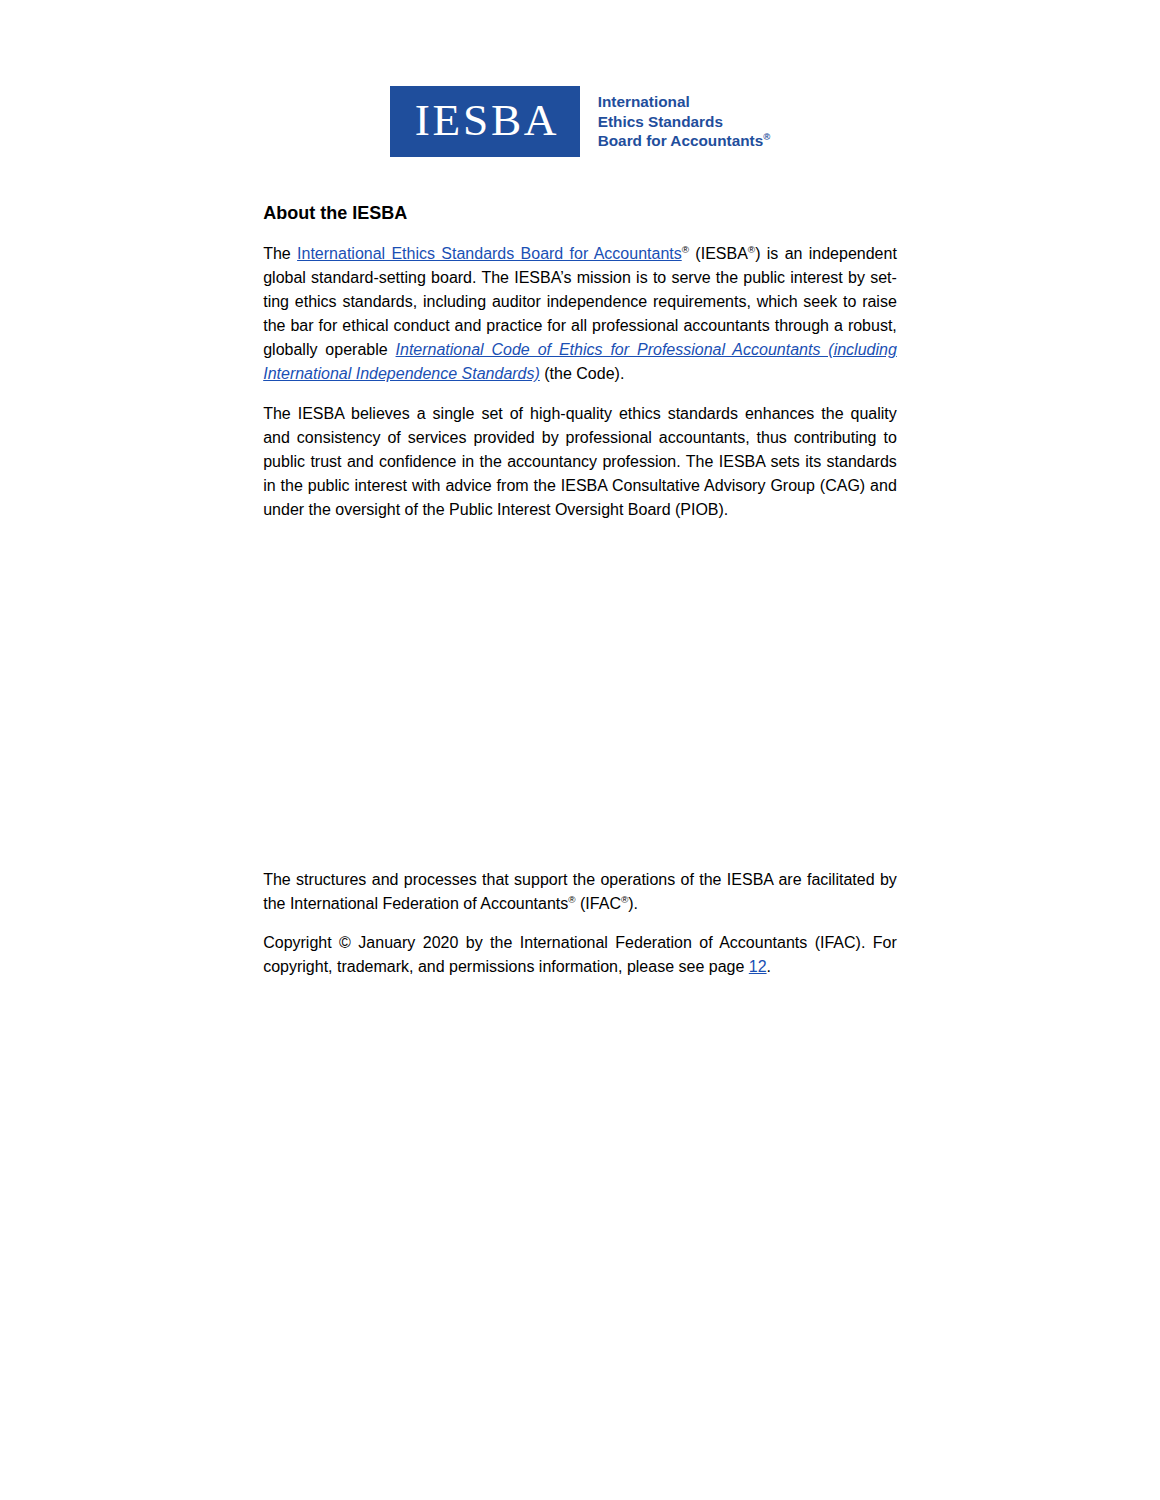IESBA
International
Ethics Standards
Board for Accountants®
About the IESBA
The International Ethics Standards Board for Accountants® (IESBA®) is an independent global standard-setting board. The IESBA’s mission is to serve the public interest by setting ethics standards, including auditor independence requirements, which seek to raise the bar for ethical conduct and practice for all professional accountants through a robust, globally operable International Code of Ethics for Professional Accountants (including International Independence Standards) (the Code).
The IESBA believes a single set of high-quality ethics standards enhances the quality and consistency of services provided by professional accountants, thus contributing to public trust and confidence in the accountancy profession. The IESBA sets its standards in the public interest with advice from the IESBA Consultative Advisory Group (CAG) and under the oversight of the Public Interest Oversight Board (PIOB).
The structures and processes that support the operations of the IESBA are facilitated by the International Federation of Accountants® (IFAC®).
Copyright © January 2020 by the International Federation of Accountants (IFAC). For copyright, trademark, and permissions information, please see page 12.